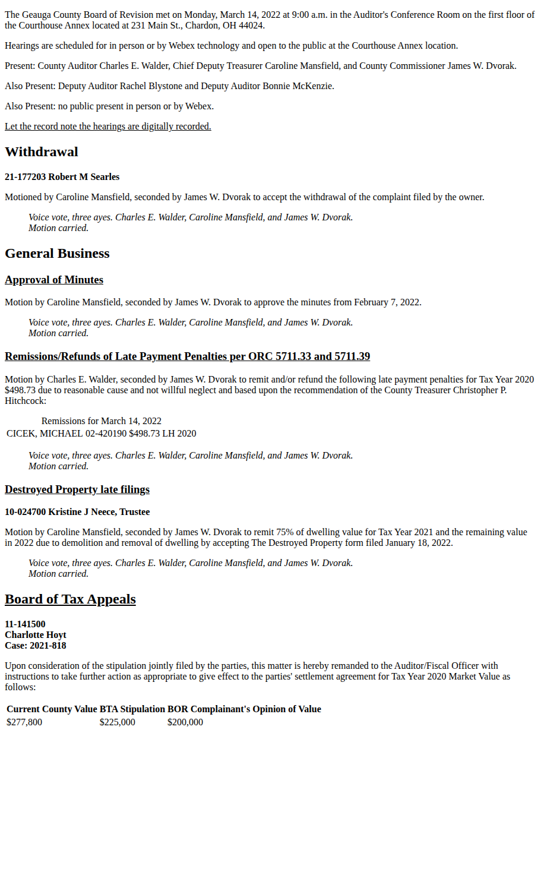The Geauga County Board of Revision met on Monday, March 14, 2022 at 9:00 a.m. in the Auditor's Conference Room on the first floor of the Courthouse Annex located at 231 Main St., Chardon, OH 44024.
Hearings are scheduled for in person or by Webex technology and open to the public at the Courthouse Annex location.
Present: County Auditor Charles E. Walder, Chief Deputy Treasurer Caroline Mansfield, and County Commissioner James W. Dvorak.
Also Present: Deputy Auditor Rachel Blystone and Deputy Auditor Bonnie McKenzie.
Also Present: no public present in person or by Webex.
Let the record note the hearings are digitally recorded.
Withdrawal
21-177203 Robert M Searles
Motioned by Caroline Mansfield, seconded by James W. Dvorak to accept the withdrawal of the complaint filed by the owner.
Voice vote, three ayes. Charles E. Walder, Caroline Mansfield, and James W. Dvorak.
Motion carried.
General Business
Approval of Minutes
Motion by Caroline Mansfield, seconded by James W. Dvorak to approve the minutes from February 7, 2022.
Voice vote, three ayes. Charles E. Walder, Caroline Mansfield, and James W. Dvorak.
Motion carried.
Remissions/Refunds of Late Payment Penalties per ORC 5711.33 and 5711.39
Motion by Charles E. Walder, seconded by James W. Dvorak to remit and/or refund the following late payment penalties for Tax Year 2020 $498.73 due to reasonable cause and not willful neglect and based upon the recommendation of the County Treasurer Christopher P. Hitchcock:
Remissions for March 14, 2022
| CICEK, MICHAEL | 02-420190 | $498.73 | LH 2020 |
Voice vote, three ayes. Charles E. Walder, Caroline Mansfield, and James W. Dvorak.
Motion carried.
Destroyed Property late filings
10-024700 Kristine J Neece, Trustee
Motion by Caroline Mansfield, seconded by James W. Dvorak to remit 75% of dwelling value for Tax Year 2021 and the remaining value in 2022 due to demolition and removal of dwelling by accepting The Destroyed Property form filed January 18, 2022.
Voice vote, three ayes. Charles E. Walder, Caroline Mansfield, and James W. Dvorak.
Motion carried.
Board of Tax Appeals
11-141500
Charlotte Hoyt
Case: 2021-818
Upon consideration of the stipulation jointly filed by the parties, this matter is hereby remanded to the Auditor/Fiscal Officer with instructions to take further action as appropriate to give effect to the parties' settlement agreement for Tax Year 2020 Market Value as follows:
| Current County Value | BTA Stipulation | BOR Complainant's Opinion of Value |
| --- | --- | --- |
| $277,800 | $225,000 | $200,000 |